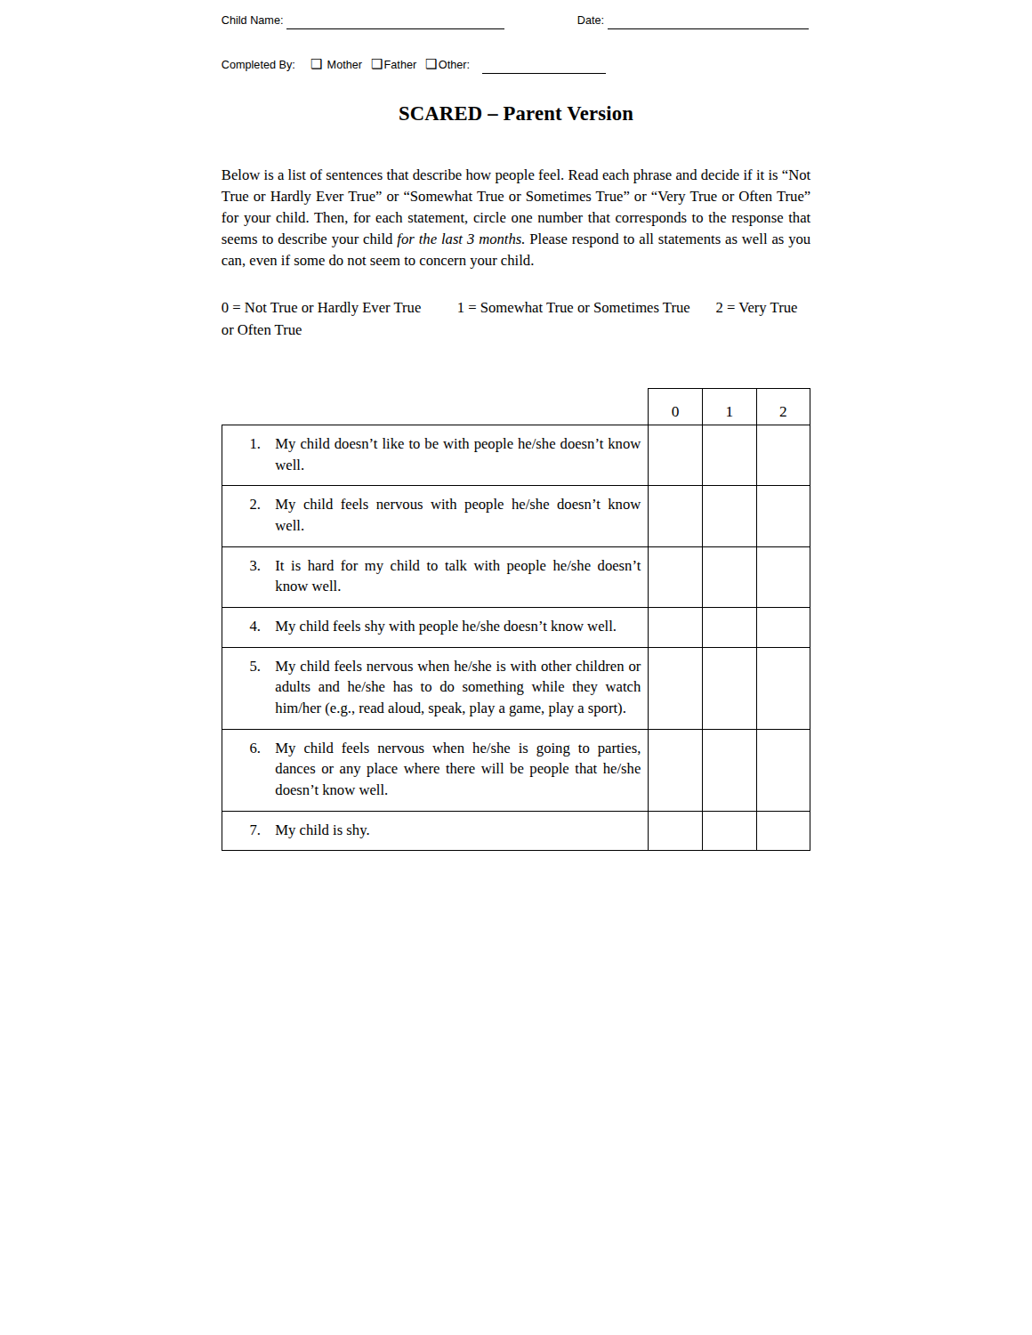Child Name: Date:
Completed By: ❑ Mother ❑Father ❑Other:
SCARED – Parent Version
Below is a list of sentences that describe how people feel. Read each phrase and decide if it is “Not True or Hardly Ever True” or “Somewhat True or Sometimes True” or “Very True or Often True” for your child. Then, for each statement, circle one number that corresponds to the response that seems to describe your child for the last 3 months. Please respond to all statements as well as you can, even if some do not seem to concern your child.
0 = Not True or Hardly Ever True 1 = Somewhat True or Sometimes True 2 = Very True or Often True
| | 0 | 1 | 2 |
| --- | --- | --- | --- |
| 1. My child doesn’t like to be with people he/she doesn’t know well. | | | |
| 2. My child feels nervous with people he/she doesn’t know well. | | | |
| 3. It is hard for my child to talk with people he/she doesn’t know well. | | | |
| 4. My child feels shy with people he/she doesn’t know well. | | | |
| 5. My child feels nervous when he/she is with other children or adults and he/she has to do something while they watch him/her (e.g., read aloud, speak, play a game, play a sport). | | | |
| 6. My child feels nervous when he/she is going to parties, dances or any place where there will be people that he/she doesn’t know well. | | | |
| 7. My child is shy. | | | |